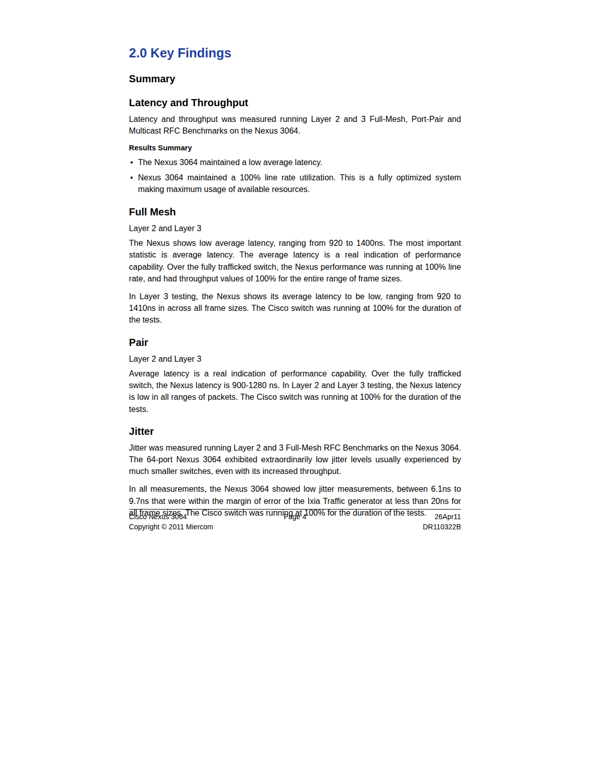2.0 Key Findings
Summary
Latency and Throughput
Latency and throughput was measured running Layer 2 and 3 Full-Mesh, Port-Pair and Multicast RFC Benchmarks on the Nexus 3064.
Results Summary
The Nexus 3064 maintained a low average latency.
Nexus 3064 maintained a 100% line rate utilization. This is a fully optimized system making maximum usage of available resources.
Full Mesh
Layer 2 and Layer 3
The Nexus shows low average latency, ranging from 920 to 1400ns. The most important statistic is average latency. The average latency is a real indication of performance capability. Over the fully trafficked switch, the Nexus performance was running at 100% line rate, and had throughput values of 100% for the entire range of frame sizes.
In Layer 3 testing, the Nexus shows its average latency to be low, ranging from 920 to 1410ns in across all frame sizes. The Cisco switch was running at 100% for the duration of the tests.
Pair
Layer 2 and Layer 3
Average latency is a real indication of performance capability. Over the fully trafficked switch, the Nexus latency is 900-1280 ns. In Layer 2 and Layer 3 testing, the Nexus latency is low in all ranges of packets. The Cisco switch was running at 100% for the duration of the tests.
Jitter
Jitter was measured running Layer 2 and 3 Full-Mesh RFC Benchmarks on the Nexus 3064. The 64-port Nexus 3064 exhibited extraordinarily low jitter levels usually experienced by much smaller switches, even with its increased throughput.
In all measurements, the Nexus 3064 showed low jitter measurements, between 6.1ns to 9.7ns that were within the margin of error of the Ixia Traffic generator at less than 20ns for all frame sizes. The Cisco switch was running at 100% for the duration of the tests.
| Cisco Nexus 3064 | Page 4 | 26Apr11 |
| Copyright © 2011 Miercom | | DR110322B |